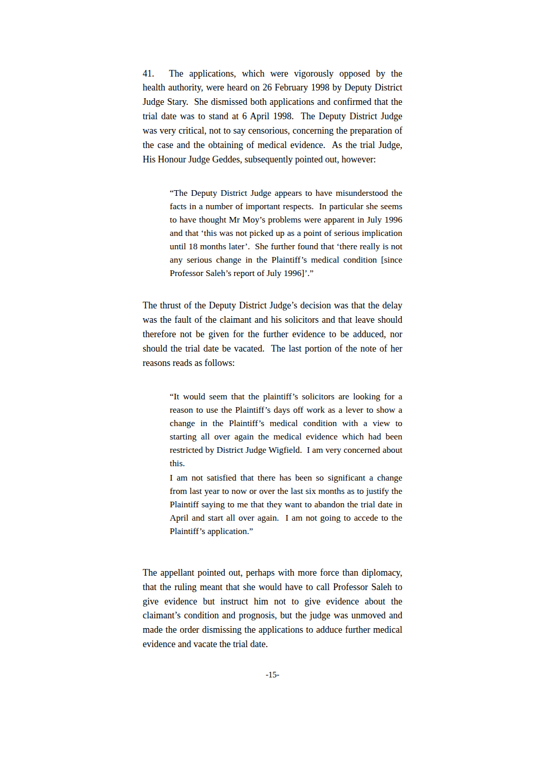41. The applications, which were vigorously opposed by the health authority, were heard on 26 February 1998 by Deputy District Judge Stary. She dismissed both applications and confirmed that the trial date was to stand at 6 April 1998. The Deputy District Judge was very critical, not to say censorious, concerning the preparation of the case and the obtaining of medical evidence. As the trial Judge, His Honour Judge Geddes, subsequently pointed out, however:
“The Deputy District Judge appears to have misunderstood the facts in a number of important respects. In particular she seems to have thought Mr Moy’s problems were apparent in July 1996 and that ‘this was not picked up as a point of serious implication until 18 months later’. She further found that ‘there really is not any serious change in the Plaintiff’s medical condition [since Professor Saleh’s report of July 1996]’.”
The thrust of the Deputy District Judge’s decision was that the delay was the fault of the claimant and his solicitors and that leave should therefore not be given for the further evidence to be adduced, nor should the trial date be vacated. The last portion of the note of her reasons reads as follows:
“It would seem that the plaintiff’s solicitors are looking for a reason to use the Plaintiff’s days off work as a lever to show a change in the Plaintiff’s medical condition with a view to starting all over again the medical evidence which had been restricted by District Judge Wigfield. I am very concerned about this.
I am not satisfied that there has been so significant a change from last year to now or over the last six months as to justify the Plaintiff saying to me that they want to abandon the trial date in April and start all over again. I am not going to accede to the Plaintiff’s application.”
The appellant pointed out, perhaps with more force than diplomacy, that the ruling meant that she would have to call Professor Saleh to give evidence but instruct him not to give evidence about the claimant’s condition and prognosis, but the judge was unmoved and made the order dismissing the applications to adduce further medical evidence and vacate the trial date.
-15-